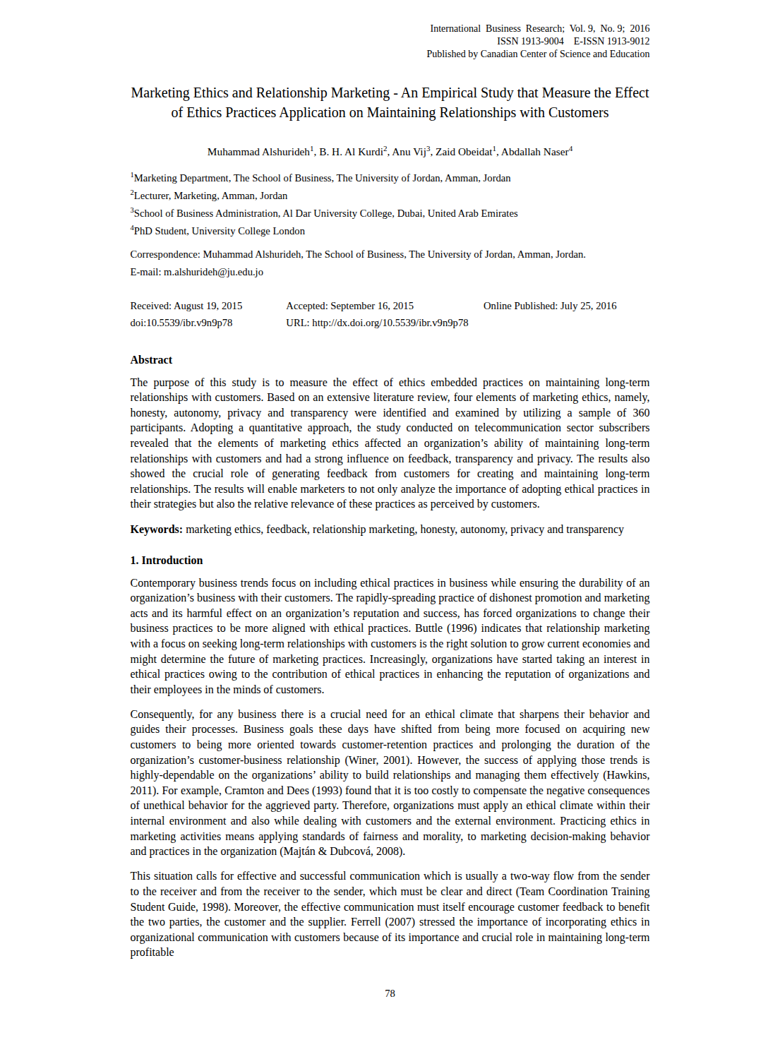International Business Research; Vol. 9, No. 9; 2016
ISSN 1913-9004 E-ISSN 1913-9012
Published by Canadian Center of Science and Education
Marketing Ethics and Relationship Marketing - An Empirical Study that Measure the Effect of Ethics Practices Application on Maintaining Relationships with Customers
Muhammad Alshurideh1, B. H. Al Kurdi2, Anu Vij3, Zaid Obeidat1, Abdallah Naser4
1Marketing Department, The School of Business, The University of Jordan, Amman, Jordan
2Lecturer, Marketing, Amman, Jordan
3School of Business Administration, Al Dar University College, Dubai, United Arab Emirates
4PhD Student, University College London
Correspondence: Muhammad Alshurideh, The School of Business, The University of Jordan, Amman, Jordan.
E-mail: m.alshurideh@ju.edu.jo
| Received: August 19, 2015 | Accepted: September 16, 2015 | Online Published: July 25, 2016 |
| doi:10.5539/ibr.v9n9p78 | URL: http://dx.doi.org/10.5539/ibr.v9n9p78 |
Abstract
The purpose of this study is to measure the effect of ethics embedded practices on maintaining long-term relationships with customers. Based on an extensive literature review, four elements of marketing ethics, namely, honesty, autonomy, privacy and transparency were identified and examined by utilizing a sample of 360 participants. Adopting a quantitative approach, the study conducted on telecommunication sector subscribers revealed that the elements of marketing ethics affected an organization’s ability of maintaining long-term relationships with customers and had a strong influence on feedback, transparency and privacy. The results also showed the crucial role of generating feedback from customers for creating and maintaining long-term relationships. The results will enable marketers to not only analyze the importance of adopting ethical practices in their strategies but also the relative relevance of these practices as perceived by customers.
Keywords: marketing ethics, feedback, relationship marketing, honesty, autonomy, privacy and transparency
1. Introduction
Contemporary business trends focus on including ethical practices in business while ensuring the durability of an organization’s business with their customers. The rapidly-spreading practice of dishonest promotion and marketing acts and its harmful effect on an organization’s reputation and success, has forced organizations to change their business practices to be more aligned with ethical practices. Buttle (1996) indicates that relationship marketing with a focus on seeking long-term relationships with customers is the right solution to grow current economies and might determine the future of marketing practices. Increasingly, organizations have started taking an interest in ethical practices owing to the contribution of ethical practices in enhancing the reputation of organizations and their employees in the minds of customers.
Consequently, for any business there is a crucial need for an ethical climate that sharpens their behavior and guides their processes. Business goals these days have shifted from being more focused on acquiring new customers to being more oriented towards customer-retention practices and prolonging the duration of the organization’s customer-business relationship (Winer, 2001). However, the success of applying those trends is highly-dependable on the organizations’ ability to build relationships and managing them effectively (Hawkins, 2011). For example, Cramton and Dees (1993) found that it is too costly to compensate the negative consequences of unethical behavior for the aggrieved party. Therefore, organizations must apply an ethical climate within their internal environment and also while dealing with customers and the external environment. Practicing ethics in marketing activities means applying standards of fairness and morality, to marketing decision-making behavior and practices in the organization (Majtán & Dubcová, 2008).
This situation calls for effective and successful communication which is usually a two-way flow from the sender to the receiver and from the receiver to the sender, which must be clear and direct (Team Coordination Training Student Guide, 1998). Moreover, the effective communication must itself encourage customer feedback to benefit the two parties, the customer and the supplier. Ferrell (2007) stressed the importance of incorporating ethics in organizational communication with customers because of its importance and crucial role in maintaining long-term profitable
78